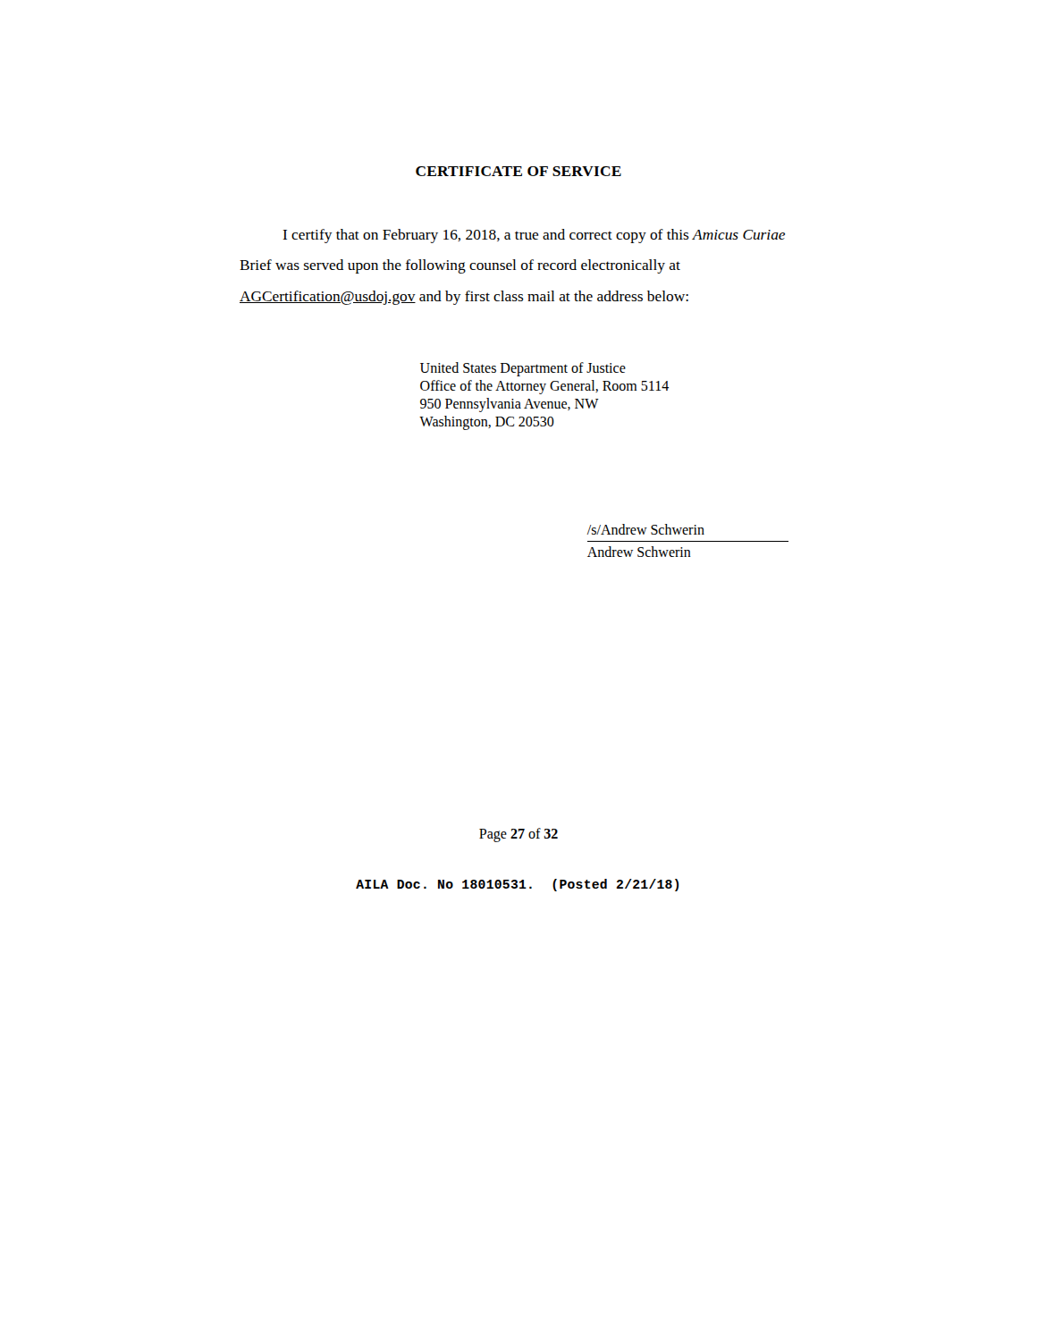CERTIFICATE OF SERVICE
I certify that on February 16, 2018, a true and correct copy of this Amicus Curiae Brief was served upon the following counsel of record electronically at AGCertification@usdoj.gov and by first class mail at the address below:
United States Department of Justice
Office of the Attorney General, Room 5114
950 Pennsylvania Avenue, NW
Washington, DC 20530
/s/Andrew Schwerin Andrew Schwerin
Page 27 of 32
AILA Doc. No 18010531. (Posted 2/21/18)